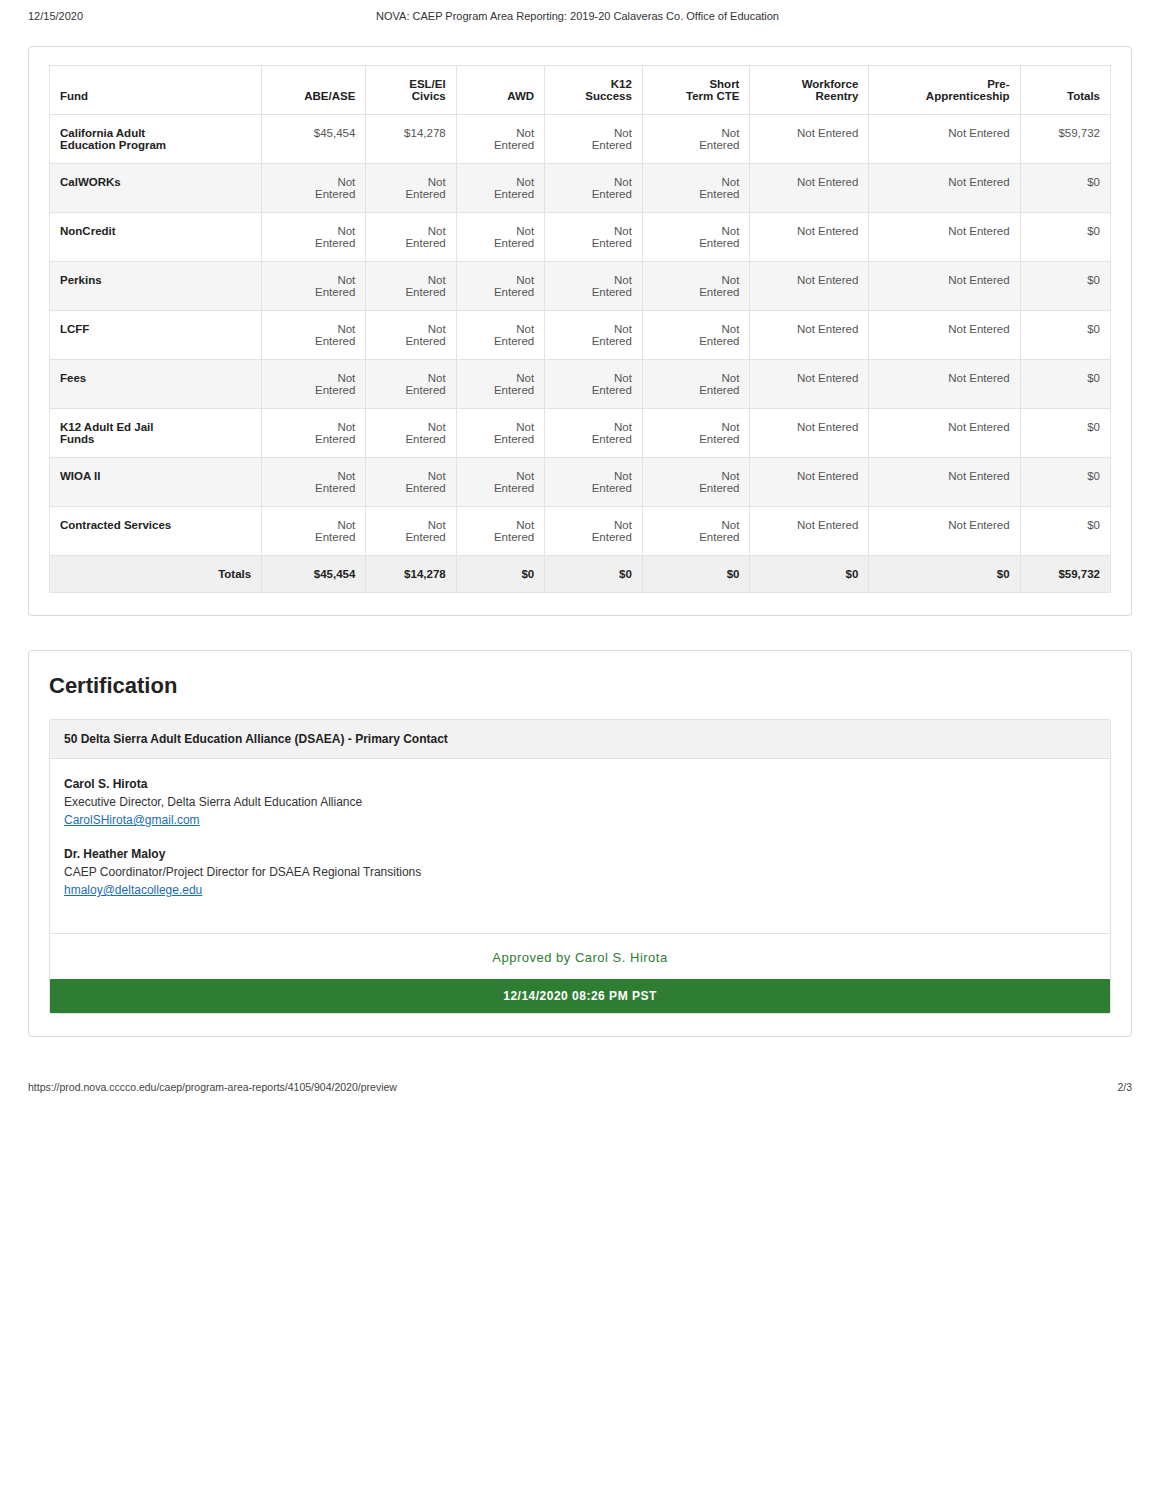12/15/2020
NOVA: CAEP Program Area Reporting: 2019-20 Calaveras Co. Office of Education
| Fund | ABE/ASE | ESL/El Civics | AWD | K12 Success | Short Term CTE | Workforce Reentry | Pre- Apprenticeship | Totals |
| --- | --- | --- | --- | --- | --- | --- | --- | --- |
| California Adult Education Program | $45,454 | $14,278 | Not Entered | Not Entered | Not Entered | Not Entered | Not Entered | $59,732 |
| CalWORKs | Not Entered | Not Entered | Not Entered | Not Entered | Not Entered | Not Entered | Not Entered | $0 |
| NonCredit | Not Entered | Not Entered | Not Entered | Not Entered | Not Entered | Not Entered | Not Entered | $0 |
| Perkins | Not Entered | Not Entered | Not Entered | Not Entered | Not Entered | Not Entered | Not Entered | $0 |
| LCFF | Not Entered | Not Entered | Not Entered | Not Entered | Not Entered | Not Entered | Not Entered | $0 |
| Fees | Not Entered | Not Entered | Not Entered | Not Entered | Not Entered | Not Entered | Not Entered | $0 |
| K12 Adult Ed Jail Funds | Not Entered | Not Entered | Not Entered | Not Entered | Not Entered | Not Entered | Not Entered | $0 |
| WIOA II | Not Entered | Not Entered | Not Entered | Not Entered | Not Entered | Not Entered | Not Entered | $0 |
| Contracted Services | Not Entered | Not Entered | Not Entered | Not Entered | Not Entered | Not Entered | Not Entered | $0 |
| Totals | $45,454 | $14,278 | $0 | $0 | $0 | $0 | $0 | $59,732 |
Certification
50 Delta Sierra Adult Education Alliance (DSAEA) - Primary Contact
Carol S. Hirota
Executive Director, Delta Sierra Adult Education Alliance
CarolSHirota@gmail.com
Dr. Heather Maloy
CAEP Coordinator/Project Director for DSAEA Regional Transitions
hmaloy@deltacollege.edu
Approved by Carol S. Hirota
12/14/2020 08:26 PM PST
https://prod.nova.cccco.edu/caep/program-area-reports/4105/904/2020/preview
2/3